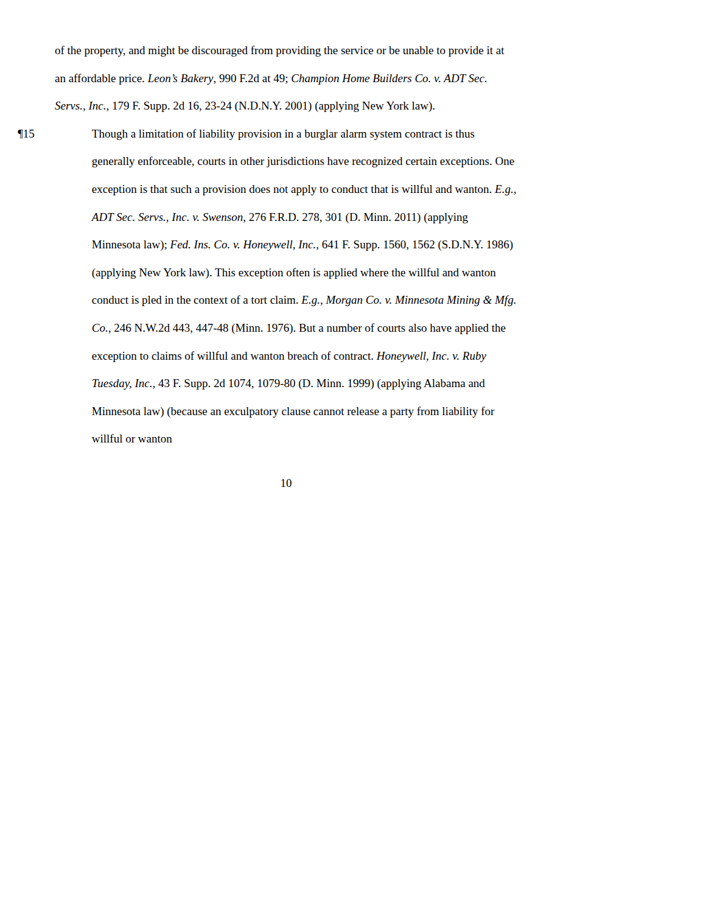of the property, and might be discouraged from providing the service or be unable to provide it at an affordable price. Leon’s Bakery, 990 F.2d at 49; Champion Home Builders Co. v. ADT Sec. Servs., Inc., 179 F. Supp. 2d 16, 23-24 (N.D.N.Y. 2001) (applying New York law).
¶15 Though a limitation of liability provision in a burglar alarm system contract is thus generally enforceable, courts in other jurisdictions have recognized certain exceptions. One exception is that such a provision does not apply to conduct that is willful and wanton. E.g., ADT Sec. Servs., Inc. v. Swenson, 276 F.R.D. 278, 301 (D. Minn. 2011) (applying Minnesota law); Fed. Ins. Co. v. Honeywell, Inc., 641 F. Supp. 1560, 1562 (S.D.N.Y. 1986) (applying New York law). This exception often is applied where the willful and wanton conduct is pled in the context of a tort claim. E.g., Morgan Co. v. Minnesota Mining & Mfg. Co., 246 N.W.2d 443, 447-48 (Minn. 1976). But a number of courts also have applied the exception to claims of willful and wanton breach of contract. Honeywell, Inc. v. Ruby Tuesday, Inc., 43 F. Supp. 2d 1074, 1079-80 (D. Minn. 1999) (applying Alabama and Minnesota law) (because an exculpatory clause cannot release a party from liability for willful or wanton
10